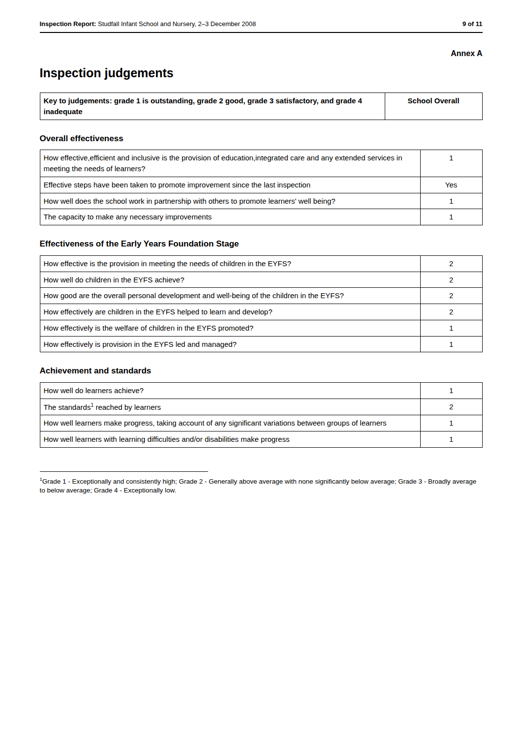Inspection Report: Studfall Infant School and Nursery, 2–3 December 2008
9 of 11
Annex A
Inspection judgements
| Key to judgements: grade 1 is outstanding, grade 2 good, grade 3 satisfactory, and grade 4 inadequate | School Overall |
Overall effectiveness
| How effective,efficient and inclusive is the provision of education,integrated care and any extended services in meeting the needs of learners? | 1 |
| Effective steps have been taken to promote improvement since the last inspection | Yes |
| How well does the school work in partnership with others to promote learners' well being? | 1 |
| The capacity to make any necessary improvements | 1 |
Effectiveness of the Early Years Foundation Stage
| How effective is the provision in meeting the needs of children in the EYFS? | 2 |
| How well do children in the EYFS achieve? | 2 |
| How good are the overall personal development and well-being of the children in the EYFS? | 2 |
| How effectively are children in the EYFS helped to learn and develop? | 2 |
| How effectively is the welfare of children in the EYFS promoted? | 1 |
| How effectively is provision in the EYFS led and managed? | 1 |
Achievement and standards
| How well do learners achieve? | 1 |
| The standards 1 reached by learners | 2 |
| How well learners make progress, taking account of any significant variations between groups of learners | 1 |
| How well learners with learning difficulties and/or disabilities make progress | 1 |
1Grade 1 - Exceptionally and consistently high; Grade 2 - Generally above average with none significantly below average; Grade 3 - Broadly average to below average; Grade 4 - Exceptionally low.